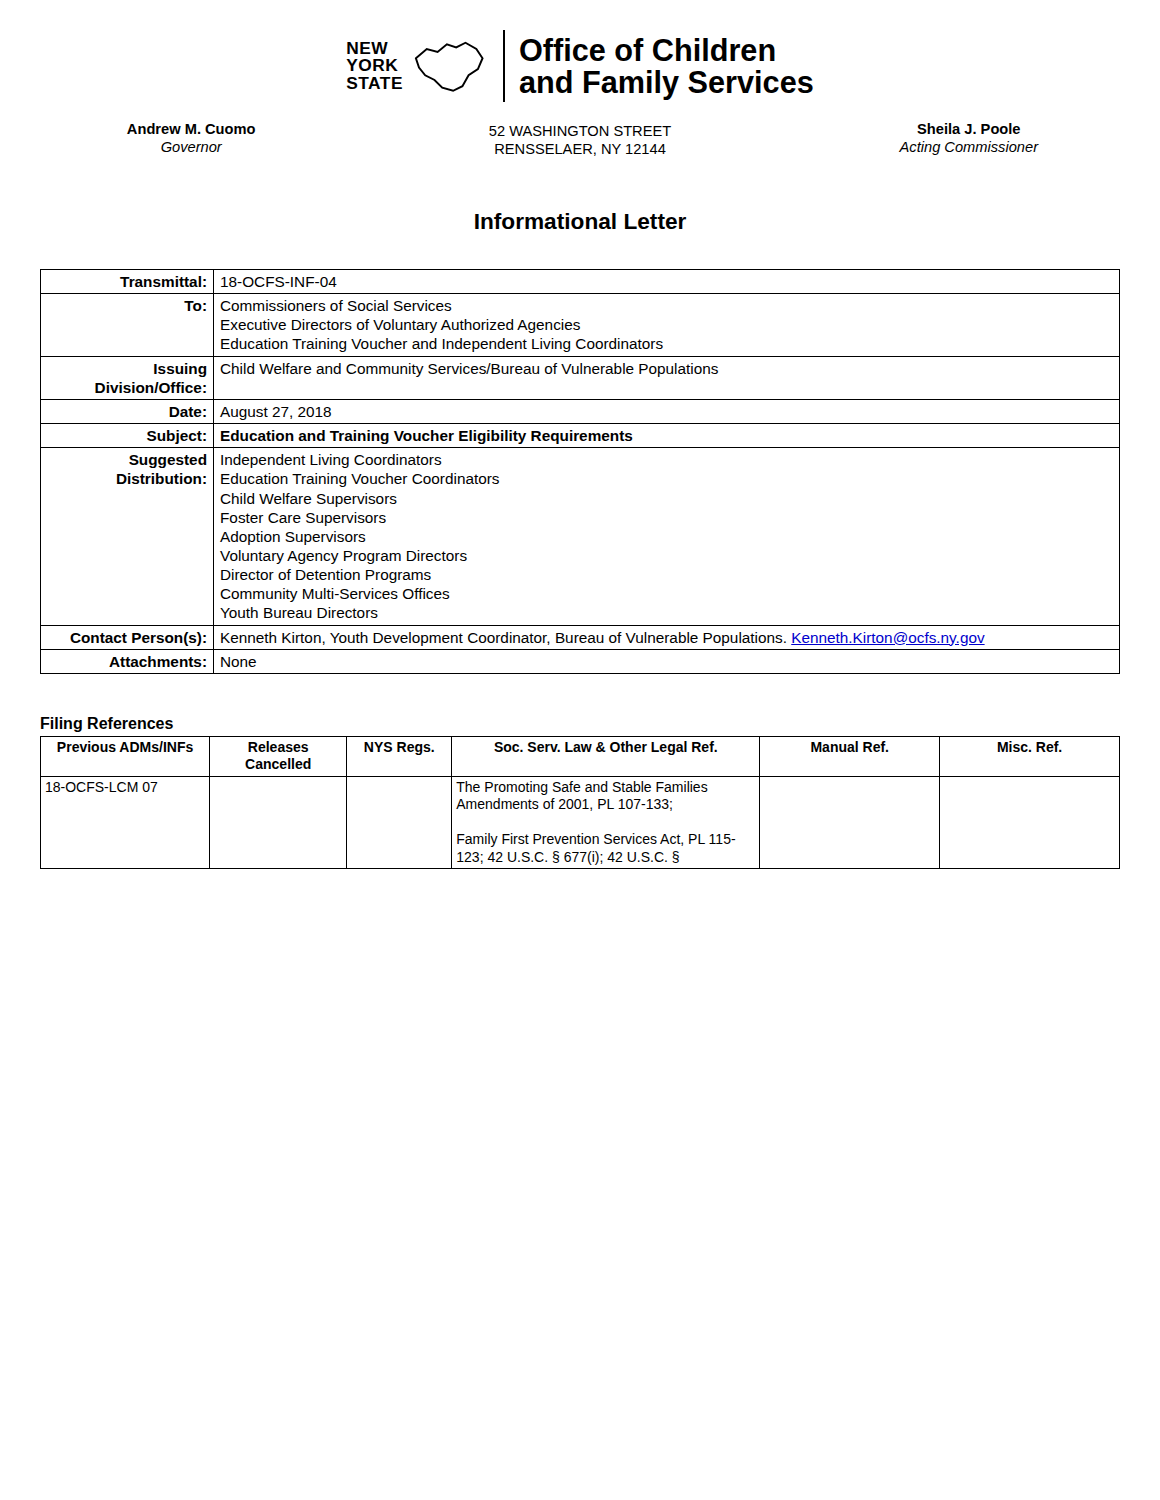NEW
YORK
STATE
Office of Children
and Family Services
Andrew M. Cuomo
Governor
52 WASHINGTON STREET
RENSSELAER, NY 12144
Sheila J. Poole
Acting Commissioner
Informational Letter
| Transmittal: | 18-OCFS-INF-04 |
| To: | Commissioners of Social Services Executive Directors of Voluntary Authorized Agencies Education Training Voucher and Independent Living Coordinators |
| Issuing Division/Office: | Child Welfare and Community Services/Bureau of Vulnerable Populations |
| Date: | August 27, 2018 |
| Subject: | Education and Training Voucher Eligibility Requirements |
| Suggested Distribution: | Independent Living Coordinators Education Training Voucher Coordinators Child Welfare Supervisors Foster Care Supervisors Adoption Supervisors Voluntary Agency Program Directors Director of Detention Programs Community Multi-Services Offices Youth Bureau Directors |
| Contact Person(s): | Kenneth Kirton, Youth Development Coordinator, Bureau of Vulnerable Populations. Kenneth.Kirton@ocfs.ny.gov |
| Attachments: | None |
Filing References
| Previous ADMs/INFs | Releases Cancelled | NYS Regs. | Soc. Serv. Law & Other Legal Ref. | Manual Ref. | Misc. Ref. |
| --- | --- | --- | --- | --- | --- |
| 18-OCFS-LCM 07 | | | The Promoting Safe and Stable Families Amendments of 2001, PL 107-133; Family First Prevention Services Act, PL 115-123; 42 U.S.C. § 677(i); 42 U.S.C. § | | |